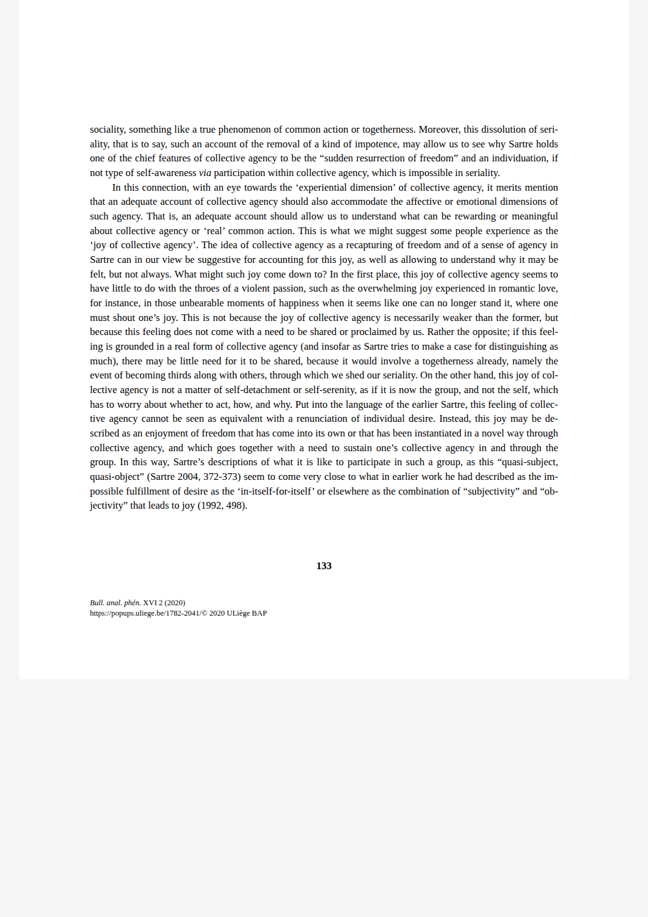sociality, something like a true phenomenon of common action or togetherness. Moreover, this dissolution of seriality, that is to say, such an account of the removal of a kind of impotence, may allow us to see why Sartre holds one of the chief features of collective agency to be the “sudden resurrection of freedom” and an individuation, if not type of self-awareness via participation within collective agency, which is impossible in seriality.
In this connection, with an eye towards the ‘experiential dimension’ of collective agency, it merits mention that an adequate account of collective agency should also accommodate the affective or emotional dimensions of such agency. That is, an adequate account should allow us to understand what can be rewarding or meaningful about collective agency or ‘real’ common action. This is what we might suggest some people experience as the ‘joy of collective agency’. The idea of collective agency as a recapturing of freedom and of a sense of agency in Sartre can in our view be suggestive for accounting for this joy, as well as allowing to understand why it may be felt, but not always. What might such joy come down to? In the first place, this joy of collective agency seems to have little to do with the throes of a violent passion, such as the overwhelming joy experienced in romantic love, for instance, in those unbearable moments of happiness when it seems like one can no longer stand it, where one must shout one’s joy. This is not because the joy of collective agency is necessarily weaker than the former, but because this feeling does not come with a need to be shared or proclaimed by us. Rather the opposite; if this feeling is grounded in a real form of collective agency (and insofar as Sartre tries to make a case for distinguishing as much), there may be little need for it to be shared, because it would involve a togetherness already, namely the event of becoming thirds along with others, through which we shed our seriality. On the other hand, this joy of collective agency is not a matter of self-detachment or self-serenity, as if it is now the group, and not the self, which has to worry about whether to act, how, and why. Put into the language of the earlier Sartre, this feeling of collective agency cannot be seen as equivalent with a renunciation of individual desire. Instead, this joy may be described as an enjoyment of freedom that has come into its own or that has been instantiated in a novel way through collective agency, and which goes together with a need to sustain one’s collective agency in and through the group. In this way, Sartre’s descriptions of what it is like to participate in such a group, as this “quasi-subject, quasi-object” (Sartre 2004, 372-373) seem to come very close to what in earlier work he had described as the impossible fulfillment of desire as the ‘in-itself-for-itself’ or elsewhere as the combination of “subjectivity” and “objectivity” that leads to joy (1992, 498).
133
Bull. anal. phén. XVI 2 (2020)
https://popups.uliege.be/1782-2041/© 2020 ULiège BAP